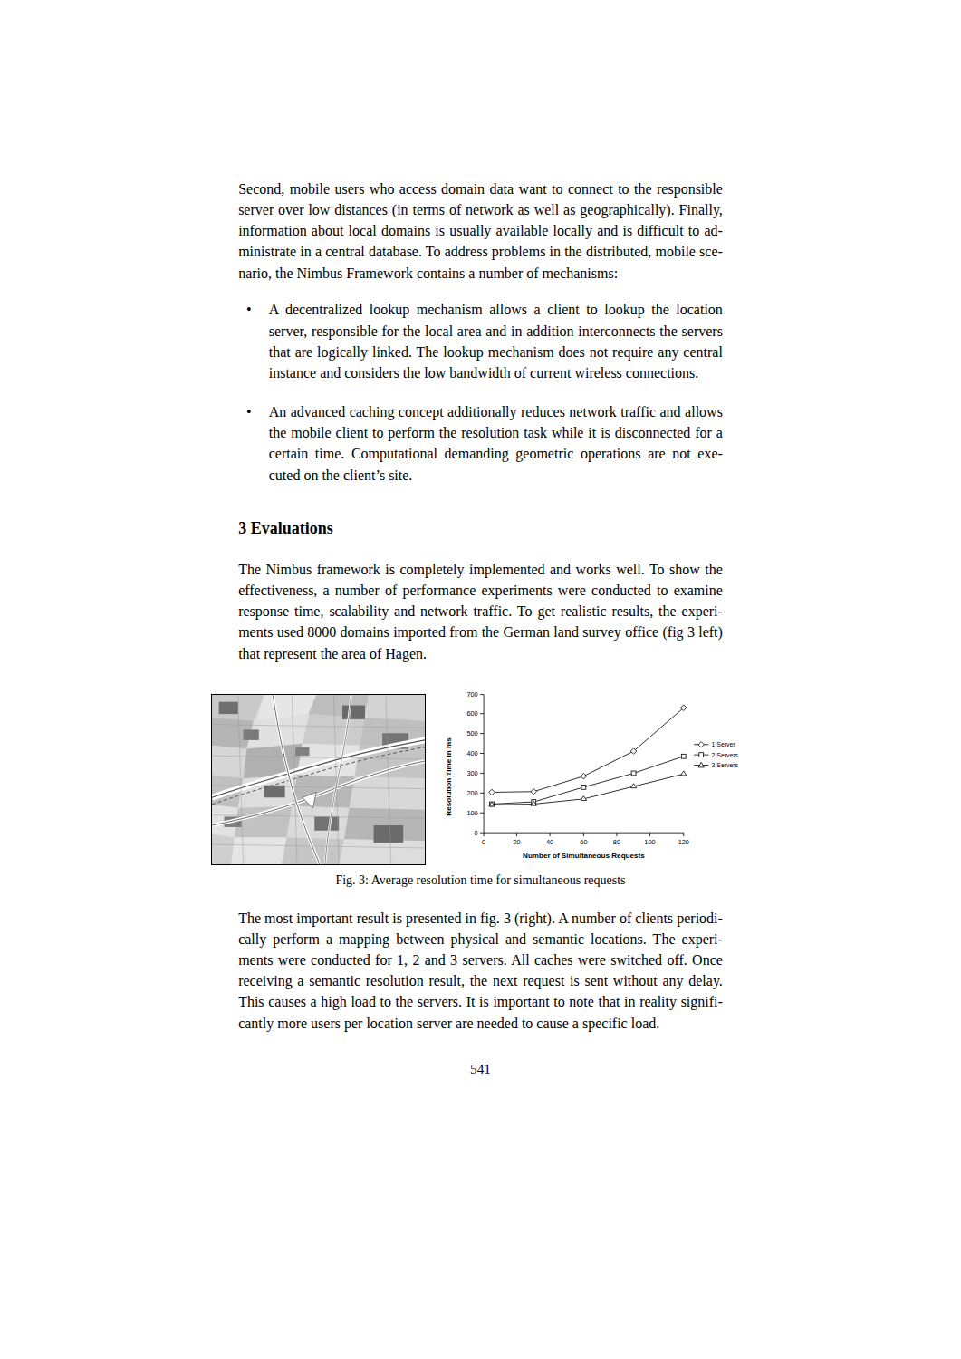Second, mobile users who access domain data want to connect to the responsible server over low distances (in terms of network as well as geographically). Finally, information about local domains is usually available locally and is difficult to administrate in a central database. To address problems in the distributed, mobile scenario, the Nimbus Framework contains a number of mechanisms:
A decentralized lookup mechanism allows a client to lookup the location server, responsible for the local area and in addition interconnects the servers that are logically linked. The lookup mechanism does not require any central instance and considers the low bandwidth of current wireless connections.
An advanced caching concept additionally reduces network traffic and allows the mobile client to perform the resolution task while it is disconnected for a certain time. Computational demanding geometric operations are not executed on the client’s site.
3 Evaluations
The Nimbus framework is completely implemented and works well. To show the effectiveness, a number of performance experiments were conducted to examine response time, scalability and network traffic. To get realistic results, the experiments used 8000 domains imported from the German land survey office (fig 3 left) that represent the area of Hagen.
Resolution Time in ms 0 100 200 300 400 500 600 700 0 20 40 60 80 100 120 Number of Simultaneous Requests 1 Server 2 Servers 3 Servers
Fig. 3: Average resolution time for simultaneous requests
The most important result is presented in fig. 3 (right). A number of clients periodically perform a mapping between physical and semantic locations. The experiments were conducted for 1, 2 and 3 servers. All caches were switched off. Once receiving a semantic resolution result, the next request is sent without any delay. This causes a high load to the servers. It is important to note that in reality significantly more users per location server are needed to cause a specific load.
541